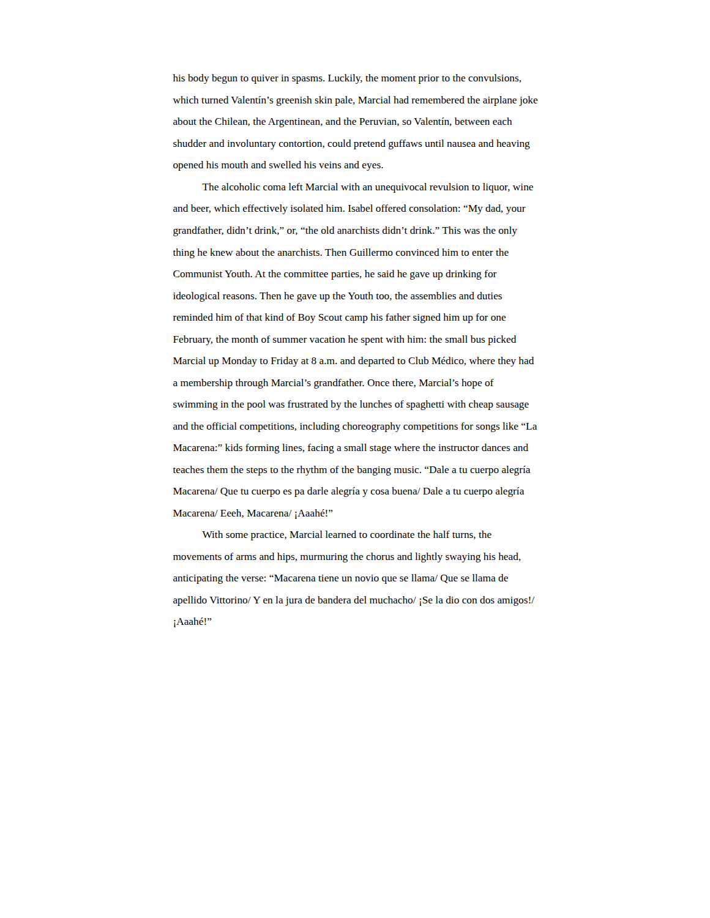his body begun to quiver in spasms. Luckily, the moment prior to the convulsions, which turned Valentín’s greenish skin pale, Marcial had remembered the airplane joke about the Chilean, the Argentinean, and the Peruvian, so Valentín, between each shudder and involuntary contortion, could pretend guffaws until nausea and heaving opened his mouth and swelled his veins and eyes.
The alcoholic coma left Marcial with an unequivocal revulsion to liquor, wine and beer, which effectively isolated him. Isabel offered consolation: “My dad, your grandfather, didn’t drink,” or, “the old anarchists didn’t drink.” This was the only thing he knew about the anarchists. Then Guillermo convinced him to enter the Communist Youth. At the committee parties, he said he gave up drinking for ideological reasons. Then he gave up the Youth too, the assemblies and duties reminded him of that kind of Boy Scout camp his father signed him up for one February, the month of summer vacation he spent with him: the small bus picked Marcial up Monday to Friday at 8 a.m. and departed to Club Médico, where they had a membership through Marcial’s grandfather. Once there, Marcial’s hope of swimming in the pool was frustrated by the lunches of spaghetti with cheap sausage and the official competitions, including choreography competitions for songs like “La Macarena:” kids forming lines, facing a small stage where the instructor dances and teaches them the steps to the rhythm of the banging music. “Dale a tu cuerpo alegría Macarena/ Que tu cuerpo es pa darle alegría y cosa buena/ Dale a tu cuerpo alegría Macarena/ Eeeh, Macarena/ ¡Aaahé!”
With some practice, Marcial learned to coordinate the half turns, the movements of arms and hips, murmuring the chorus and lightly swaying his head, anticipating the verse: “Macarena tiene un novio que se llama/ Que se llama de apellido Vittorino/ Y en la jura de bandera del muchacho/ ¡Se la dio con dos amigos!/ ¡Aaahé!”